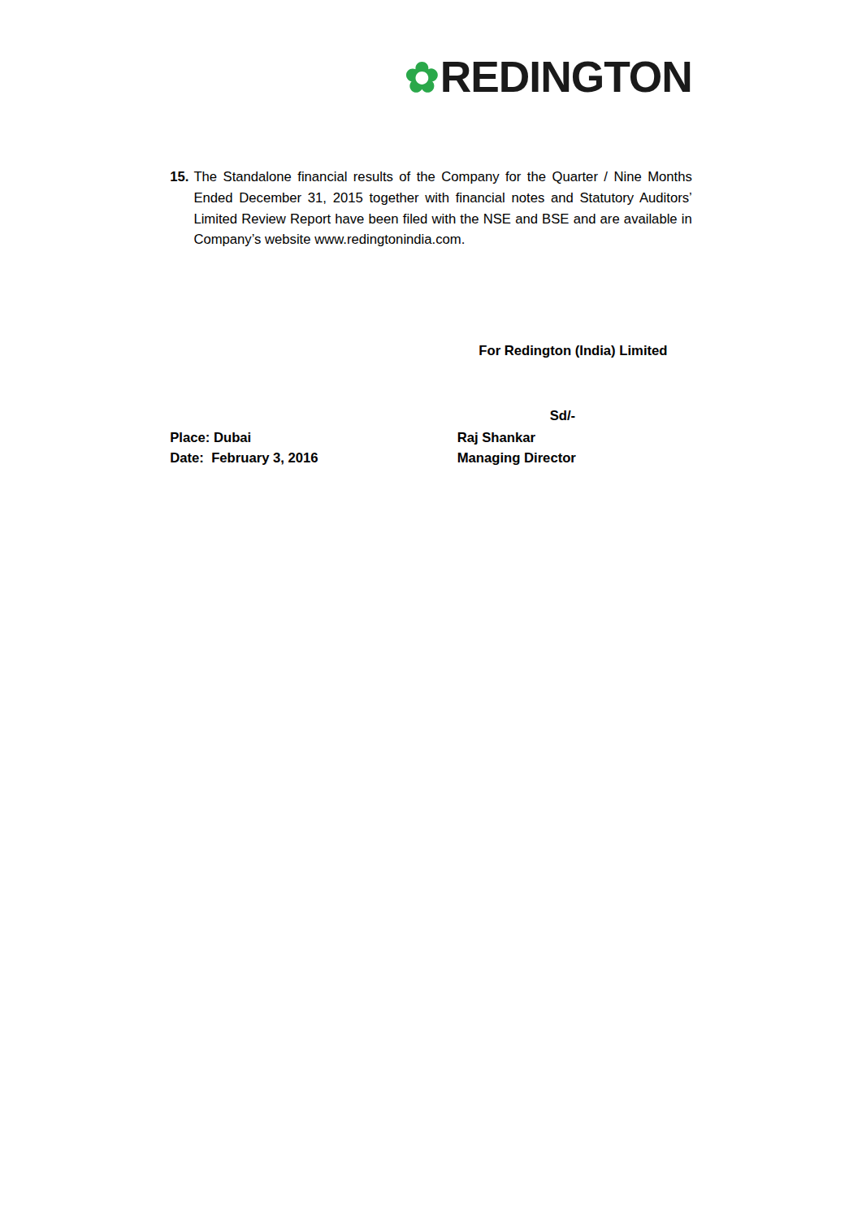✿REDINGTON
15. The Standalone financial results of the Company for the Quarter / Nine Months Ended December 31, 2015 together with financial notes and Statutory Auditors’ Limited Review Report have been filed with the NSE and BSE and are available in Company’s website www.redingtonindia.com.
For Redington (India) Limited
Sd/-
| Place: Dubai | Raj Shankar |
| Date: February 3, 2016 | Managing Director |